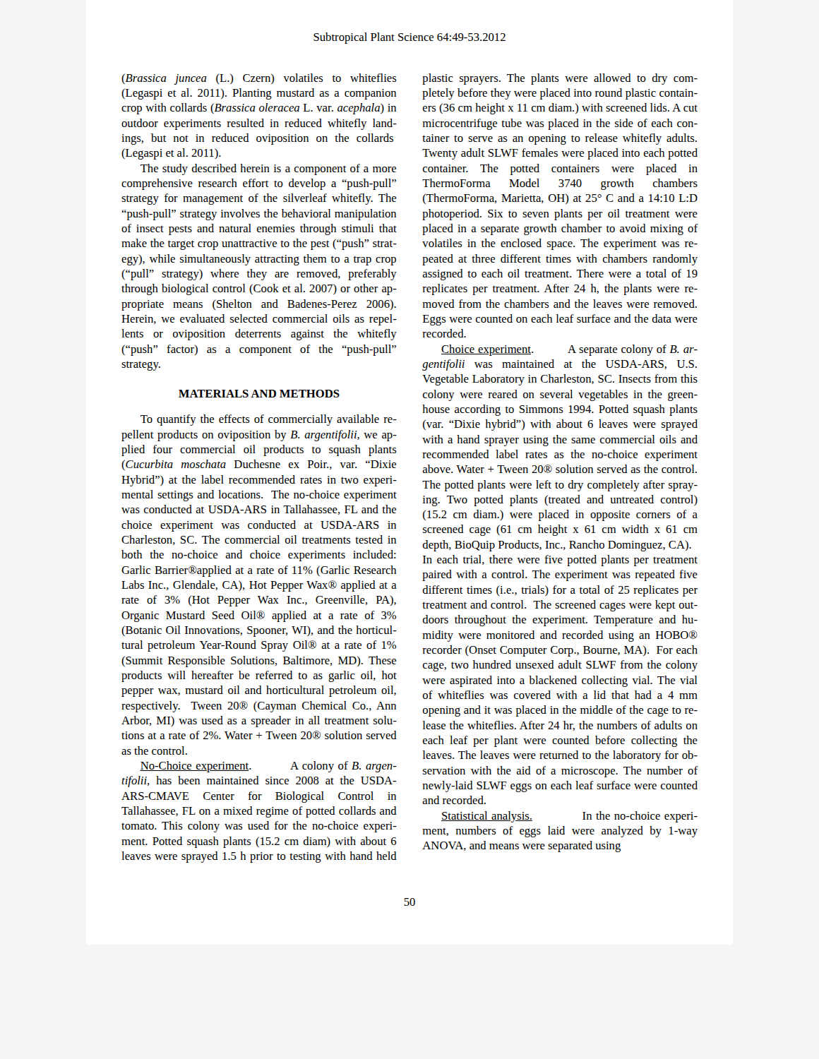Subtropical Plant Science 64:49-53.2012
(Brassica juncea (L.) Czern) volatiles to whiteflies (Legaspi et al. 2011). Planting mustard as a companion crop with collards (Brassica oleracea L. var. acephala) in outdoor experiments resulted in reduced whitefly landings, but not in reduced oviposition on the collards (Legaspi et al. 2011).
The study described herein is a component of a more comprehensive research effort to develop a “push-pull” strategy for management of the silverleaf whitefly. The “push-pull” strategy involves the behavioral manipulation of insect pests and natural enemies through stimuli that make the target crop unattractive to the pest (“push” strategy), while simultaneously attracting them to a trap crop (“pull” strategy) where they are removed, preferably through biological control (Cook et al. 2007) or other appropriate means (Shelton and Badenes-Perez 2006). Herein, we evaluated selected commercial oils as repellents or oviposition deterrents against the whitefly (“push” factor) as a component of the “push-pull” strategy.
Materials and Methods
To quantify the effects of commercially available repellent products on oviposition by B. argentifolii, we applied four commercial oil products to squash plants (Cucurbita moschata Duchesne ex Poir., var. “Dixie Hybrid”) at the label recommended rates in two experimental settings and locations. The no-choice experiment was conducted at USDA-ARS in Tallahassee, FL and the choice experiment was conducted at USDA-ARS in Charleston, SC. The commercial oil treatments tested in both the no-choice and choice experiments included: Garlic Barrier®applied at a rate of 11% (Garlic Research Labs Inc., Glendale, CA), Hot Pepper Wax® applied at a rate of 3% (Hot Pepper Wax Inc., Greenville, PA), Organic Mustard Seed Oil® applied at a rate of 3% (Botanic Oil Innovations, Spooner, WI), and the horticultural petroleum Year-Round Spray Oil® at a rate of 1% (Summit Responsible Solutions, Baltimore, MD). These products will hereafter be referred to as garlic oil, hot pepper wax, mustard oil and horticultural petroleum oil, respectively. Tween 20® (Cayman Chemical Co., Ann Arbor, MI) was used as a spreader in all treatment solutions at a rate of 2%. Water + Tween 20® solution served as the control.
No-Choice experiment. A colony of B. argentifolii, has been maintained since 2008 at the USDA-ARS-CMAVE Center for Biological Control in Tallahassee, FL on a mixed regime of potted collards and tomato. This colony was used for the no-choice experiment. Potted squash plants (15.2 cm diam) with about 6 leaves were sprayed 1.5 h prior to testing with hand held plastic sprayers. The plants were allowed to dry completely before they were placed into round plastic containers (36 cm height x 11 cm diam.) with screened lids. A cut microcentrifuge tube was placed in the side of each container to serve as an opening to release whitefly adults. Twenty adult SLWF females were placed into each potted container. The potted containers were placed in ThermoForma Model 3740 growth chambers (ThermoForma, Marietta, OH) at 25° C and a 14:10 L:D photoperiod. Six to seven plants per oil treatment were placed in a separate growth chamber to avoid mixing of volatiles in the enclosed space. The experiment was repeated at three different times with chambers randomly assigned to each oil treatment. There were a total of 19 replicates per treatment. After 24 h, the plants were removed from the chambers and the leaves were removed. Eggs were counted on each leaf surface and the data were recorded.
Choice experiment. A separate colony of B. argentifolii was maintained at the USDA-ARS, U.S. Vegetable Laboratory in Charleston, SC. Insects from this colony were reared on several vegetables in the greenhouse according to Simmons 1994. Potted squash plants (var. “Dixie hybrid”) with about 6 leaves were sprayed with a hand sprayer using the same commercial oils and recommended label rates as the no-choice experiment above. Water + Tween 20® solution served as the control. The potted plants were left to dry completely after spraying. Two potted plants (treated and untreated control) (15.2 cm diam.) were placed in opposite corners of a screened cage (61 cm height x 61 cm width x 61 cm depth, BioQuip Products, Inc., Rancho Dominguez, CA). In each trial, there were five potted plants per treatment paired with a control. The experiment was repeated five different times (i.e., trials) for a total of 25 replicates per treatment and control. The screened cages were kept outdoors throughout the experiment. Temperature and humidity were monitored and recorded using an HOBO® recorder (Onset Computer Corp., Bourne, MA). For each cage, two hundred unsexed adult SLWF from the colony were aspirated into a blackened collecting vial. The vial of whiteflies was covered with a lid that had a 4 mm opening and it was placed in the middle of the cage to release the whiteflies. After 24 hr, the numbers of adults on each leaf per plant were counted before collecting the leaves. The leaves were returned to the laboratory for observation with the aid of a microscope. The number of newly-laid SLWF eggs on each leaf surface were counted and recorded.
Statistical analysis. In the no-choice experiment, numbers of eggs laid were analyzed by 1-way ANOVA, and means were separated using
50